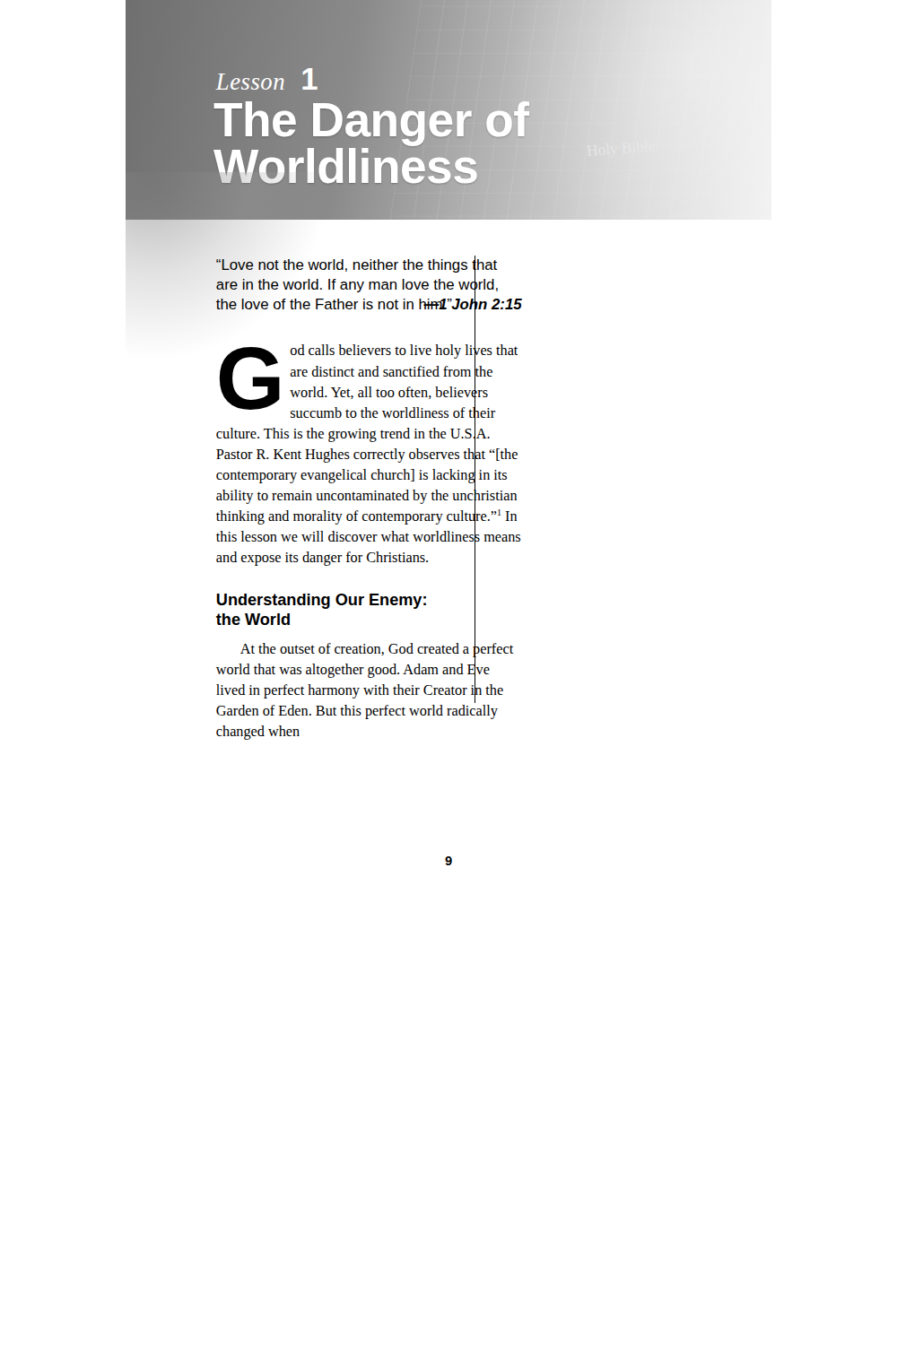Lesson1
The Danger of
Worldliness
Holy Bible
“Love not the world, neither the things that are in the world. If any man love the world, the love of the Father is not in him.” —1 John 2:15
God calls believers to live holy lives that are distinct and sanctified from the world. Yet, all too often, believers succumb to the worldliness of their culture. This is the growing trend in the U.S.A. Pastor R. Kent Hughes correctly observes that “[the contemporary evangelical church] is lacking in its ability to remain uncontaminated by the unchristian thinking and morality of contemporary culture.”1 In this lesson we will discover what worldliness means and expose its danger for Christians.
Understanding Our Enemy:
the World
At the outset of creation, God created a perfect world that was altogether good. Adam and Eve lived in perfect harmony with their Creator in the Garden of Eden. But this perfect world radically changed when
9